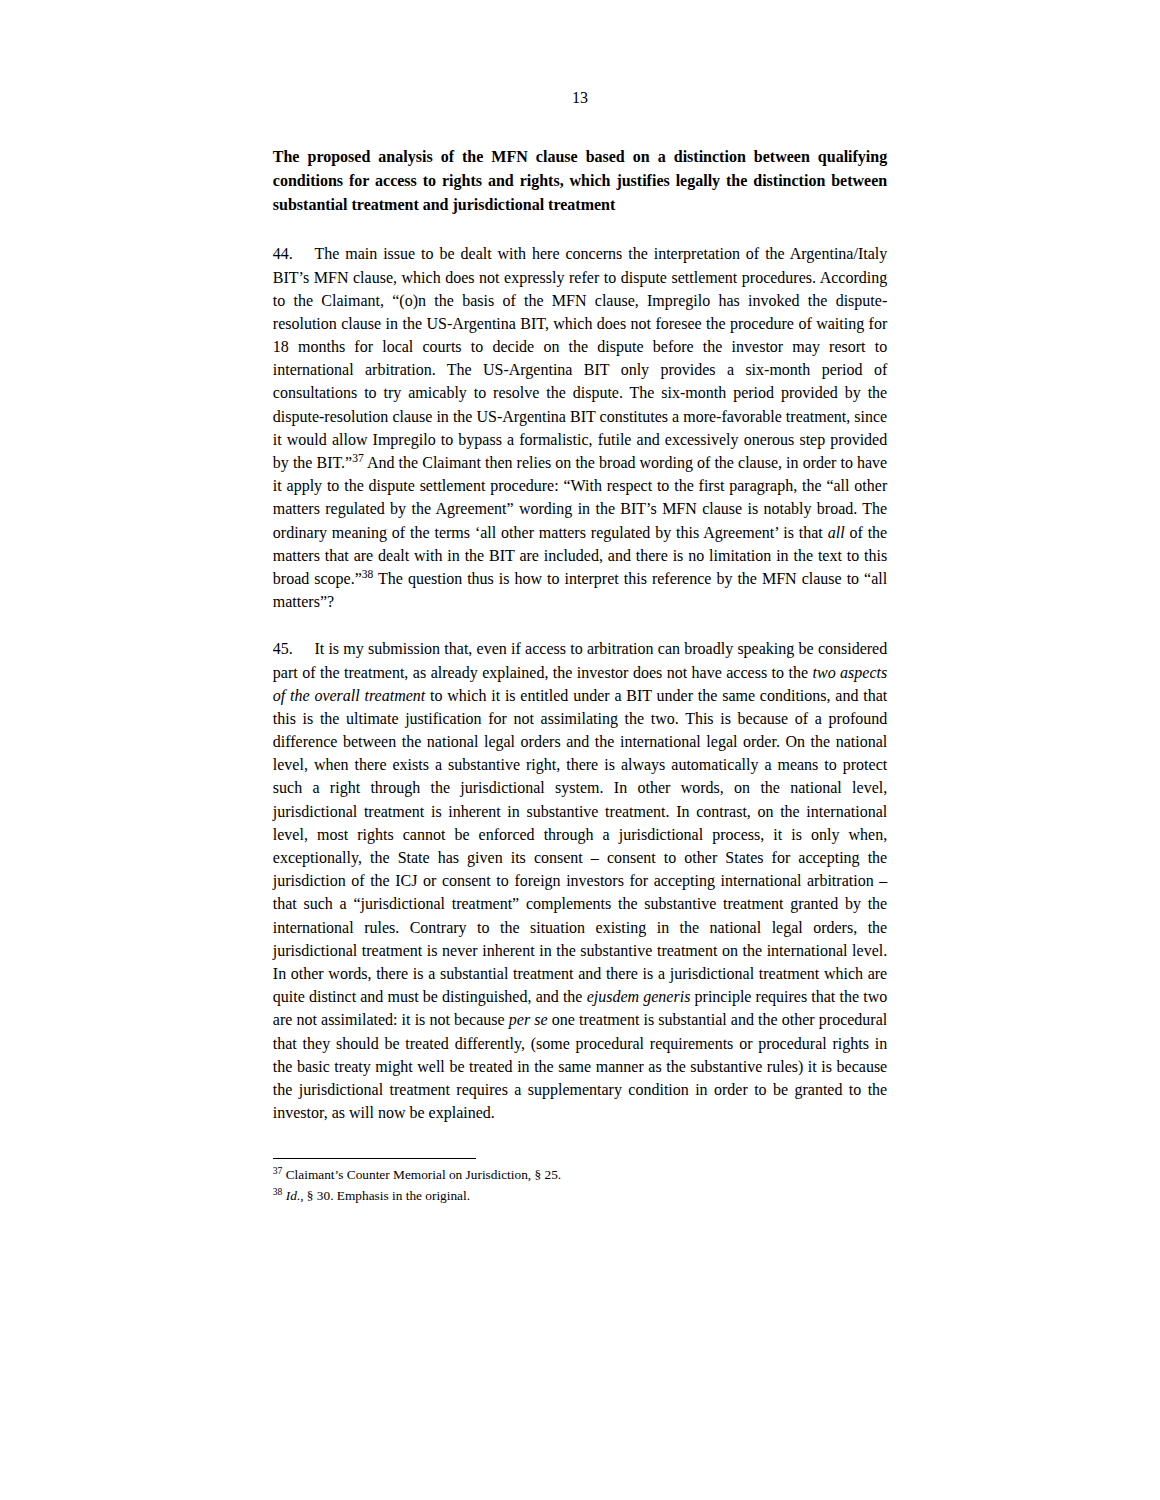13
The proposed analysis of the MFN clause based on a distinction between qualifying conditions for access to rights and rights, which justifies legally the distinction between substantial treatment and jurisdictional treatment
44. The main issue to be dealt with here concerns the interpretation of the Argentina/Italy BIT’s MFN clause, which does not expressly refer to dispute settlement procedures. According to the Claimant, “(o)n the basis of the MFN clause, Impregilo has invoked the dispute-resolution clause in the US-Argentina BIT, which does not foresee the procedure of waiting for 18 months for local courts to decide on the dispute before the investor may resort to international arbitration. The US-Argentina BIT only provides a six-month period of consultations to try amicably to resolve the dispute. The six-month period provided by the dispute-resolution clause in the US-Argentina BIT constitutes a more-favorable treatment, since it would allow Impregilo to bypass a formalistic, futile and excessively onerous step provided by the BIT.”37 And the Claimant then relies on the broad wording of the clause, in order to have it apply to the dispute settlement procedure: “With respect to the first paragraph, the “all other matters regulated by the Agreement” wording in the BIT’s MFN clause is notably broad. The ordinary meaning of the terms ‘all other matters regulated by this Agreement’ is that all of the matters that are dealt with in the BIT are included, and there is no limitation in the text to this broad scope.”38 The question thus is how to interpret this reference by the MFN clause to “all matters”?
45. It is my submission that, even if access to arbitration can broadly speaking be considered part of the treatment, as already explained, the investor does not have access to the two aspects of the overall treatment to which it is entitled under a BIT under the same conditions, and that this is the ultimate justification for not assimilating the two. This is because of a profound difference between the national legal orders and the international legal order. On the national level, when there exists a substantive right, there is always automatically a means to protect such a right through the jurisdictional system. In other words, on the national level, jurisdictional treatment is inherent in substantive treatment. In contrast, on the international level, most rights cannot be enforced through a jurisdictional process, it is only when, exceptionally, the State has given its consent – consent to other States for accepting the jurisdiction of the ICJ or consent to foreign investors for accepting international arbitration – that such a “jurisdictional treatment” complements the substantive treatment granted by the international rules. Contrary to the situation existing in the national legal orders, the jurisdictional treatment is never inherent in the substantive treatment on the international level. In other words, there is a substantial treatment and there is a jurisdictional treatment which are quite distinct and must be distinguished, and the ejusdem generis principle requires that the two are not assimilated: it is not because per se one treatment is substantial and the other procedural that they should be treated differently, (some procedural requirements or procedural rights in the basic treaty might well be treated in the same manner as the substantive rules) it is because the jurisdictional treatment requires a supplementary condition in order to be granted to the investor, as will now be explained.
37 Claimant’s Counter Memorial on Jurisdiction, § 25.
38 Id., § 30. Emphasis in the original.